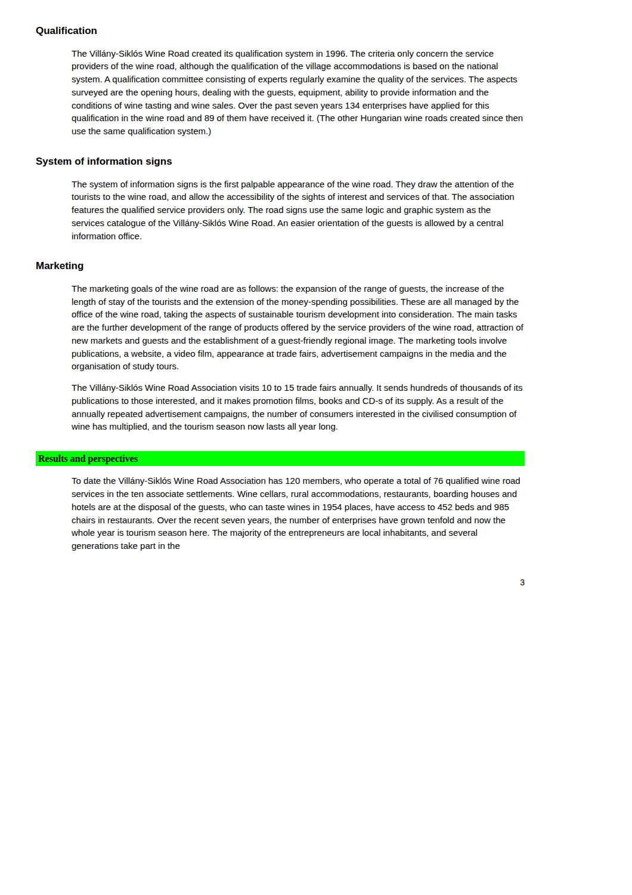Qualification
The Villány-Siklós Wine Road created its qualification system in 1996. The criteria only concern the service providers of the wine road, although the qualification of the village accommodations is based on the national system. A qualification committee consisting of experts regularly examine the quality of the services. The aspects surveyed are the opening hours, dealing with the guests, equipment, ability to provide information and the conditions of wine tasting and wine sales. Over the past seven years 134 enterprises have applied for this qualification in the wine road and 89 of them have received it. (The other Hungarian wine roads created since then use the same qualification system.)
System of information signs
The system of information signs is the first palpable appearance of the wine road. They draw the attention of the tourists to the wine road, and allow the accessibility of the sights of interest and services of that. The association features the qualified service providers only. The road signs use the same logic and graphic system as the services catalogue of the Villány-Siklós Wine Road. An easier orientation of the guests is allowed by a central information office.
Marketing
The marketing goals of the wine road are as follows: the expansion of the range of guests, the increase of the length of stay of the tourists and the extension of the money-spending possibilities. These are all managed by the office of the wine road, taking the aspects of sustainable tourism development into consideration. The main tasks are the further development of the range of products offered by the service providers of the wine road, attraction of new markets and guests and the establishment of a guest-friendly regional image. The marketing tools involve publications, a website, a video film, appearance at trade fairs, advertisement campaigns in the media and the organisation of study tours.
The Villány-Siklós Wine Road Association visits 10 to 15 trade fairs annually. It sends hundreds of thousands of its publications to those interested, and it makes promotion films, books and CD-s of its supply. As a result of the annually repeated advertisement campaigns, the number of consumers interested in the civilised consumption of wine has multiplied, and the tourism season now lasts all year long.
Results and perspectives
To date the Villány-Siklós Wine Road Association has 120 members, who operate a total of 76 qualified wine road services in the ten associate settlements. Wine cellars, rural accommodations, restaurants, boarding houses and hotels are at the disposal of the guests, who can taste wines in 1954 places, have access to 452 beds and 985 chairs in restaurants. Over the recent seven years, the number of enterprises have grown tenfold and now the whole year is tourism season here. The majority of the entrepreneurs are local inhabitants, and several generations take part in the
3